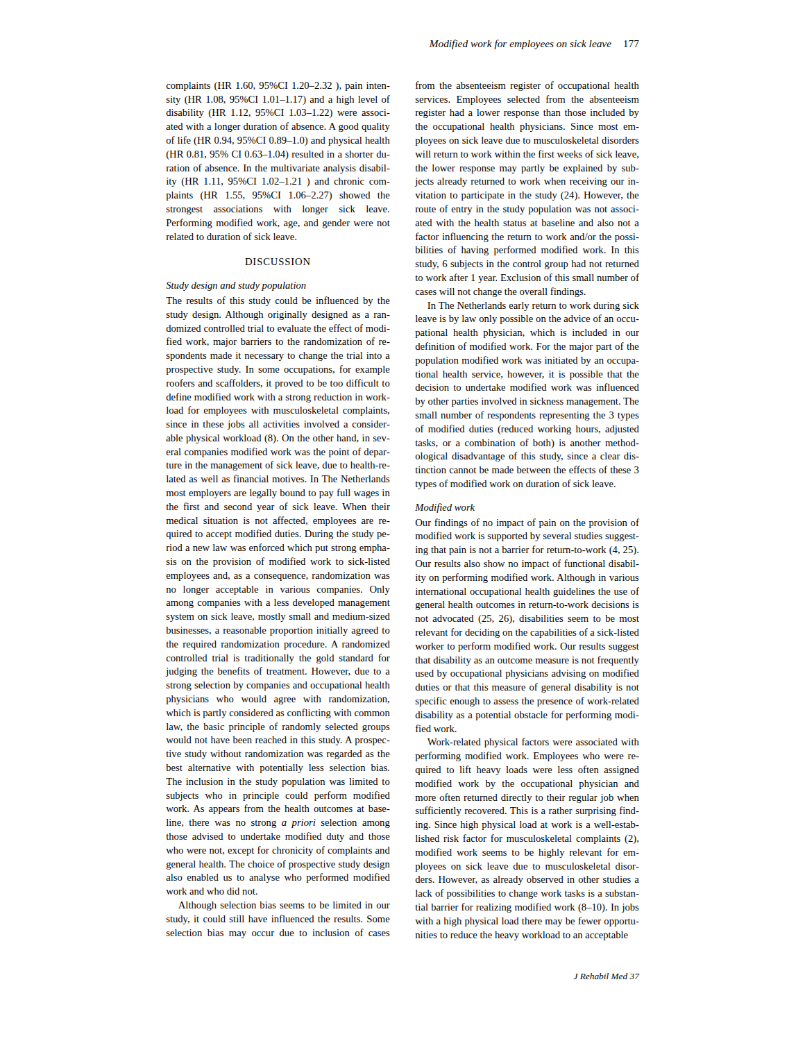Modified work for employees on sick leave177
complaints (HR 1.60, 95%CI 1.20–2.32 ), pain intensity (HR 1.08, 95%CI 1.01–1.17) and a high level of disability (HR 1.12, 95%CI 1.03–1.22) were associated with a longer duration of absence. A good quality of life (HR 0.94, 95%CI 0.89–1.0) and physical health (HR 0.81, 95% CI 0.63–1.04) resulted in a shorter duration of absence. In the multivariate analysis disability (HR 1.11, 95%CI 1.02–1.21 ) and chronic complaints (HR 1.55, 95%CI 1.06–2.27) showed the strongest associations with longer sick leave. Performing modified work, age, and gender were not related to duration of sick leave.
Discussion
Study design and study population
The results of this study could be influenced by the study design. Although originally designed as a randomized controlled trial to evaluate the effect of modified work, major barriers to the randomization of respondents made it necessary to change the trial into a prospective study. In some occupations, for example roofers and scaffolders, it proved to be too difficult to define modified work with a strong reduction in workload for employees with musculoskeletal complaints, since in these jobs all activities involved a considerable physical workload (8). On the other hand, in several companies modified work was the point of departure in the management of sick leave, due to health-related as well as financial motives. In The Netherlands most employers are legally bound to pay full wages in the first and second year of sick leave. When their medical situation is not affected, employees are required to accept modified duties. During the study period a new law was enforced which put strong emphasis on the provision of modified work to sick-listed employees and, as a consequence, randomization was no longer acceptable in various companies. Only among companies with a less developed management system on sick leave, mostly small and medium-sized businesses, a reasonable proportion initially agreed to the required randomization procedure. A randomized controlled trial is traditionally the gold standard for judging the benefits of treatment. However, due to a strong selection by companies and occupational health physicians who would agree with randomization, which is partly considered as conflicting with common law, the basic principle of randomly selected groups would not have been reached in this study. A prospective study without randomization was regarded as the best alternative with potentially less selection bias. The inclusion in the study population was limited to subjects who in principle could perform modified work. As appears from the health outcomes at baseline, there was no strong a priori selection among those advised to undertake modified duty and those who were not, except for chronicity of complaints and general health. The choice of prospective study design also enabled us to analyse who performed modified work and who did not.
Although selection bias seems to be limited in our study, it could still have influenced the results. Some selection bias may occur due to inclusion of cases from the absenteeism register of occupational health services. Employees selected from the absenteeism register had a lower response than those included by the occupational health physicians. Since most employees on sick leave due to musculoskeletal disorders will return to work within the first weeks of sick leave, the lower response may partly be explained by subjects already returned to work when receiving our invitation to participate in the study (24). However, the route of entry in the study population was not associated with the health status at baseline and also not a factor influencing the return to work and/or the possibilities of having performed modified work. In this study, 6 subjects in the control group had not returned to work after 1 year. Exclusion of this small number of cases will not change the overall findings.
In The Netherlands early return to work during sick leave is by law only possible on the advice of an occupational health physician, which is included in our definition of modified work. For the major part of the population modified work was initiated by an occupational health service, however, it is possible that the decision to undertake modified work was influenced by other parties involved in sickness management. The small number of respondents representing the 3 types of modified duties (reduced working hours, adjusted tasks, or a combination of both) is another methodological disadvantage of this study, since a clear distinction cannot be made between the effects of these 3 types of modified work on duration of sick leave.
Modified work
Our findings of no impact of pain on the provision of modified work is supported by several studies suggesting that pain is not a barrier for return-to-work (4, 25). Our results also show no impact of functional disability on performing modified work. Although in various international occupational health guidelines the use of general health outcomes in return-to-work decisions is not advocated (25, 26), disabilities seem to be most relevant for deciding on the capabilities of a sick-listed worker to perform modified work. Our results suggest that disability as an outcome measure is not frequently used by occupational physicians advising on modified duties or that this measure of general disability is not specific enough to assess the presence of work-related disability as a potential obstacle for performing modified work.
Work-related physical factors were associated with performing modified work. Employees who were required to lift heavy loads were less often assigned modified work by the occupational physician and more often returned directly to their regular job when sufficiently recovered. This is a rather surprising finding. Since high physical load at work is a well-established risk factor for musculoskeletal complaints (2), modified work seems to be highly relevant for employees on sick leave due to musculoskeletal disorders. However, as already observed in other studies a lack of possibilities to change work tasks is a substantial barrier for realizing modified work (8–10). In jobs with a high physical load there may be fewer opportunities to reduce the heavy workload to an acceptable
J Rehabil Med 37